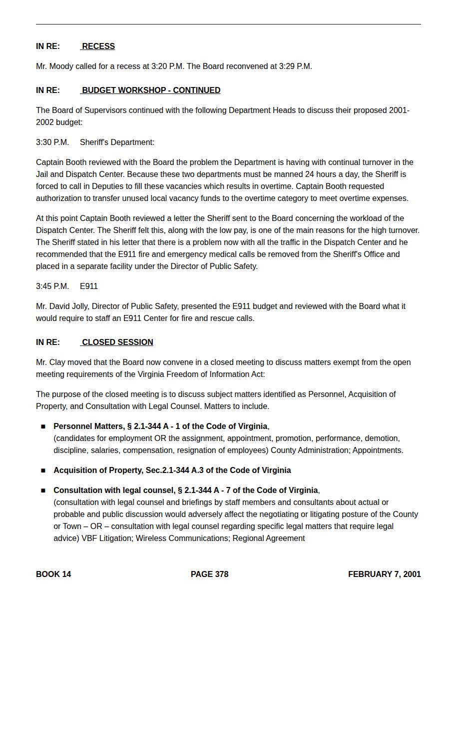IN RE: RECESS
Mr. Moody called for a recess at 3:20 P.M. The Board reconvened at 3:29 P.M.
IN RE: BUDGET WORKSHOP - CONTINUED
The Board of Supervisors continued with the following Department Heads to discuss their proposed 2001-2002 budget:
3:30 P.M. Sheriff's Department:
Captain Booth reviewed with the Board the problem the Department is having with continual turnover in the Jail and Dispatch Center. Because these two departments must be manned 24 hours a day, the Sheriff is forced to call in Deputies to fill these vacancies which results in overtime. Captain Booth requested authorization to transfer unused local vacancy funds to the overtime category to meet overtime expenses.
At this point Captain Booth reviewed a letter the Sheriff sent to the Board concerning the workload of the Dispatch Center. The Sheriff felt this, along with the low pay, is one of the main reasons for the high turnover. The Sheriff stated in his letter that there is a problem now with all the traffic in the Dispatch Center and he recommended that the E911 fire and emergency medical calls be removed from the Sheriff's Office and placed in a separate facility under the Director of Public Safety.
3:45 P.M. E911
Mr. David Jolly, Director of Public Safety, presented the E911 budget and reviewed with the Board what it would require to staff an E911 Center for fire and rescue calls.
IN RE: CLOSED SESSION
Mr. Clay moved that the Board now convene in a closed meeting to discuss matters exempt from the open meeting requirements of the Virginia Freedom of Information Act:
The purpose of the closed meeting is to discuss subject matters identified as Personnel, Acquisition of Property, and Consultation with Legal Counsel. Matters to include.
Personnel Matters, § 2.1-344 A - 1 of the Code of Virginia, (candidates for employment OR the assignment, appointment, promotion, performance, demotion, discipline, salaries, compensation, resignation of employees) County Administration; Appointments.
Acquisition of Property, Sec.2.1-344 A.3 of the Code of Virginia
Consultation with legal counsel, § 2.1-344 A - 7 of the Code of Virginia, (consultation with legal counsel and briefings by staff members and consultants about actual or probable and public discussion would adversely affect the negotiating or litigating posture of the County or Town – OR – consultation with legal counsel regarding specific legal matters that require legal advice) VBF Litigation; Wireless Communications; Regional Agreement
BOOK 14 PAGE 378 FEBRUARY 7, 2001